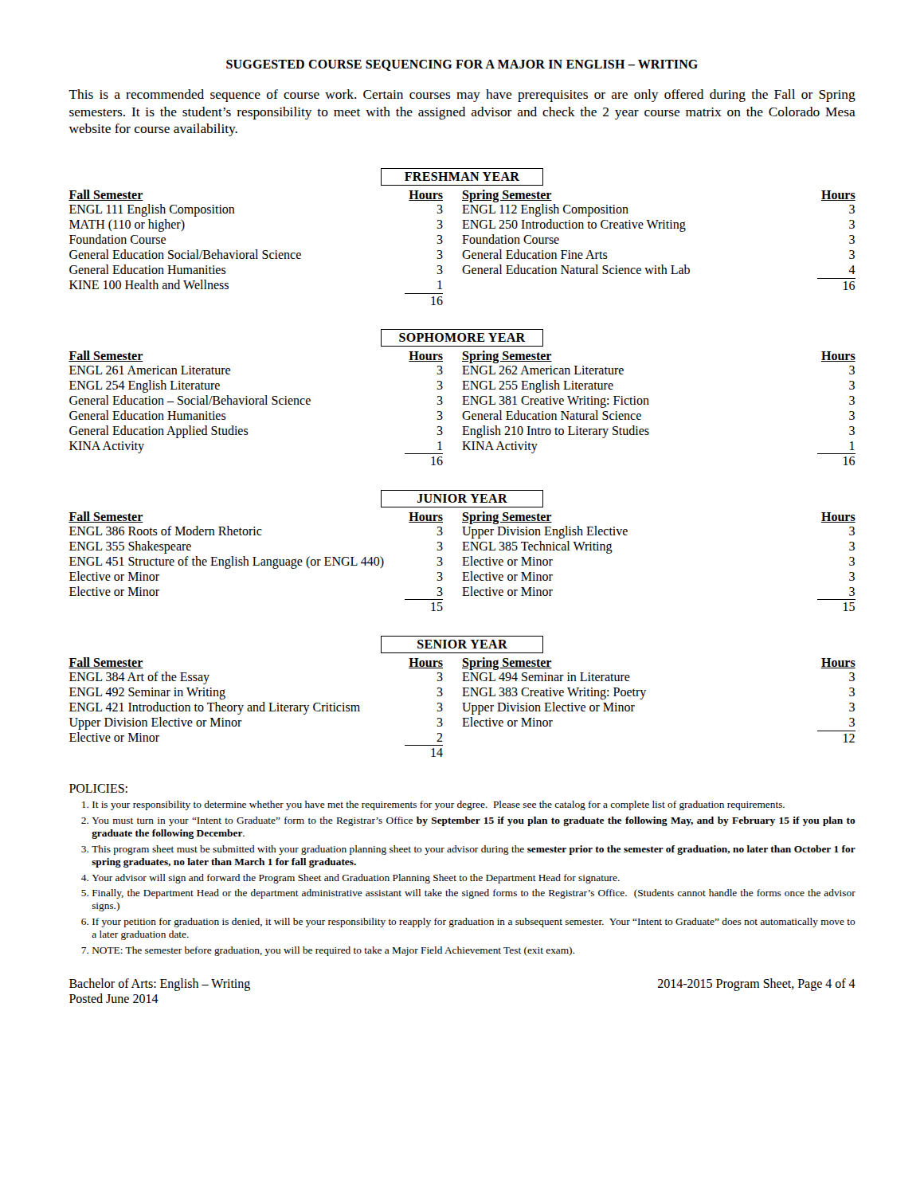SUGGESTED COURSE SEQUENCING FOR A MAJOR IN ENGLISH – WRITING
This is a recommended sequence of course work. Certain courses may have prerequisites or are only offered during the Fall or Spring semesters. It is the student’s responsibility to meet with the assigned advisor and check the 2 year course matrix on the Colorado Mesa website for course availability.
FRESHMAN YEAR
| / Fall Semester / Hours / / --- / --- / / ENGL 111 English Composition / 3 / / MATH (110 or higher) / 3 / / Foundation Course / 3 / / General Education Social/Behavioral Science / 3 / / General Education Humanities / 3 / / KINE 100 Health and Wellness / 1 / / / 16 / | / Spring Semester / Hours / / --- / --- / / ENGL 112 English Composition / 3 / / ENGL 250 Introduction to Creative Writing / 3 / / Foundation Course / 3 / / General Education Fine Arts / 3 / / General Education Natural Science with Lab / 4 / / / 16 / |
SOPHOMORE YEAR
| / Fall Semester / Hours / / --- / --- / / ENGL 261 American Literature / 3 / / ENGL 254 English Literature / 3 / / General Education – Social/Behavioral Science / 3 / / General Education Humanities / 3 / / General Education Applied Studies / 3 / / KINA Activity / 1 / / / 16 / | / Spring Semester / Hours / / --- / --- / / ENGL 262 American Literature / 3 / / ENGL 255 English Literature / 3 / / ENGL 381 Creative Writing: Fiction / 3 / / General Education Natural Science / 3 / / English 210 Intro to Literary Studies / 3 / / KINA Activity / 1 / / / 16 / |
JUNIOR YEAR
| / Fall Semester / Hours / / --- / --- / / ENGL 386 Roots of Modern Rhetoric / 3 / / ENGL 355 Shakespeare / 3 / / ENGL 451 Structure of the English Language (or ENGL 440) / 3 / / Elective or Minor / 3 / / Elective or Minor / 3 / / / 15 / | / Spring Semester / Hours / / --- / --- / / Upper Division English Elective / 3 / / ENGL 385 Technical Writing / 3 / / Elective or Minor / 3 / / Elective or Minor / 3 / / Elective or Minor / 3 / / / 15 / |
SENIOR YEAR
| / Fall Semester / Hours / / --- / --- / / ENGL 384 Art of the Essay / 3 / / ENGL 492 Seminar in Writing / 3 / / ENGL 421 Introduction to Theory and Literary Criticism / 3 / / Upper Division Elective or Minor / 3 / / Elective or Minor / 2 / / / 14 / | / Spring Semester / Hours / / --- / --- / / ENGL 494 Seminar in Literature / 3 / / ENGL 383 Creative Writing: Poetry / 3 / / Upper Division Elective or Minor / 3 / / Elective or Minor / 3 / / / 12 / |
POLICIES:
It is your responsibility to determine whether you have met the requirements for your degree. Please see the catalog for a complete list of graduation requirements.
You must turn in your “Intent to Graduate” form to the Registrar’s Office by September 15 if you plan to graduate the following May, and by February 15 if you plan to graduate the following December.
This program sheet must be submitted with your graduation planning sheet to your advisor during the semester prior to the semester of graduation, no later than October 1 for spring graduates, no later than March 1 for fall graduates.
Your advisor will sign and forward the Program Sheet and Graduation Planning Sheet to the Department Head for signature.
Finally, the Department Head or the department administrative assistant will take the signed forms to the Registrar’s Office. (Students cannot handle the forms once the advisor signs.)
If your petition for graduation is denied, it will be your responsibility to reapply for graduation in a subsequent semester. Your “Intent to Graduate” does not automatically move to a later graduation date.
NOTE: The semester before graduation, you will be required to take a Major Field Achievement Test (exit exam).
| Bachelor of Arts: English – Writing | 2014-2015 Program Sheet, Page 4 of 4 |
| Posted June 2014 | |